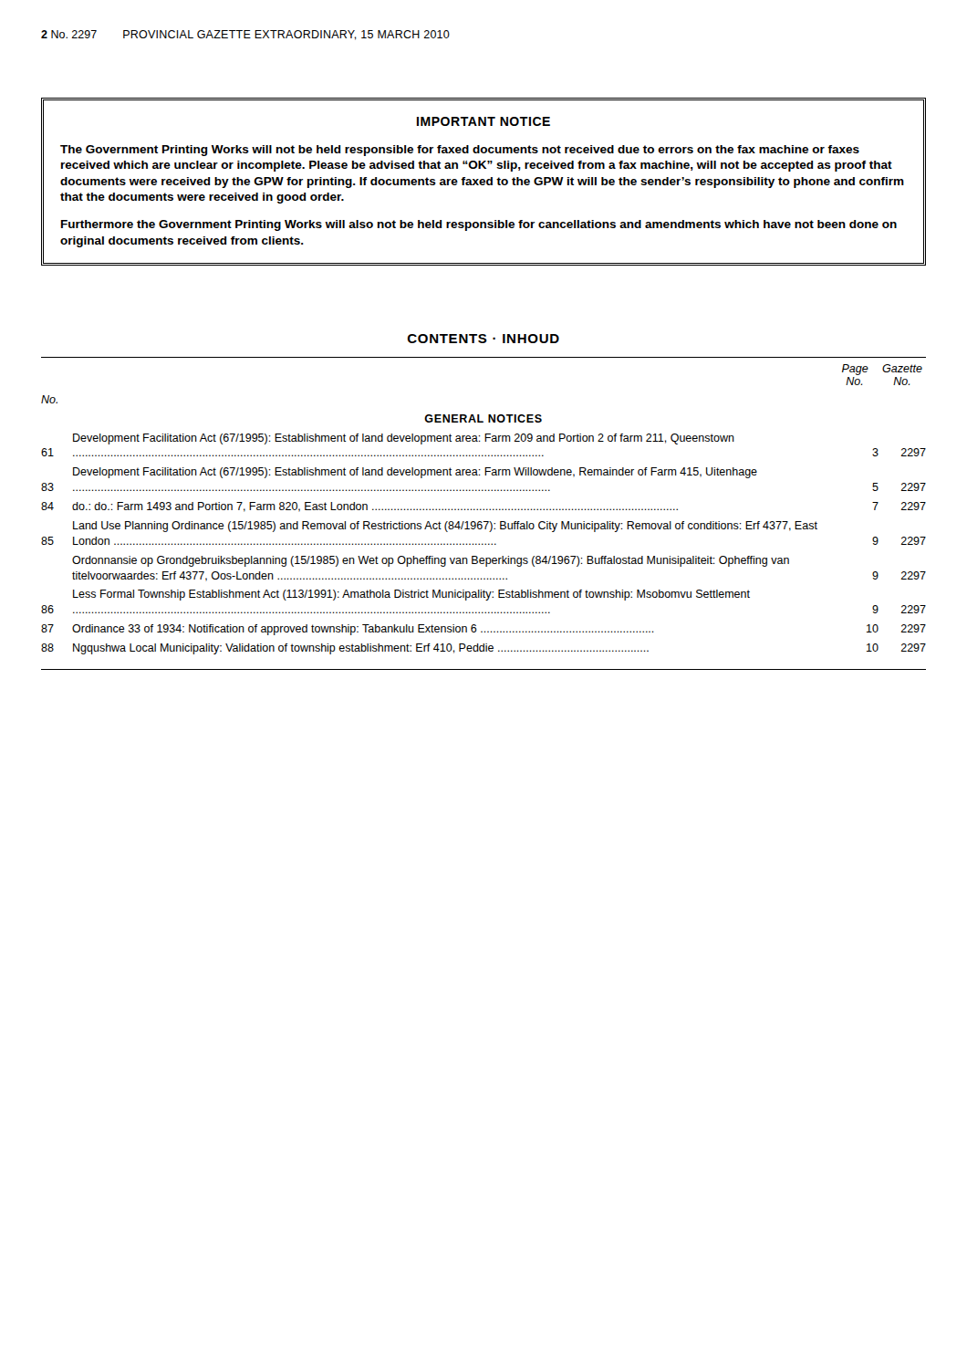2 No. 2297
PROVINCIAL GAZETTE EXTRAORDINARY, 15 MARCH 2010
IMPORTANT NOTICE
The Government Printing Works will not be held responsible for faxed documents not received due to errors on the fax machine or faxes received which are unclear or incomplete. Please be advised that an “OK” slip, received from a fax machine, will not be accepted as proof that documents were received by the GPW for printing. If documents are faxed to the GPW it will be the sender’s responsibility to phone and confirm that the documents were received in good order.
Furthermore the Government Printing Works will also not be held responsible for cancellations and amendments which have not been done on original documents received from clients.
CONTENTS · INHOUD
| | | Page No. | Gazette No. |
| No. | | | |
| GENERAL NOTICES |
| 61 | Development Facilitation Act (67/1995): Establishment of land development area: Farm 209 and Portion 2 of farm 211, Queenstown ..................................................................................................................................................... | 3 | 2297 |
| 83 | Development Facilitation Act (67/1995): Establishment of land development area: Farm Willowdene, Remainder of Farm 415, Uitenhage ....................................................................................................................................................... | 5 | 2297 |
| 84 | do.: do.: Farm 1493 and Portion 7, Farm 820, East London ................................................................................................. | 7 | 2297 |
| 85 | Land Use Planning Ordinance (15/1985) and Removal of Restrictions Act (84/1967): Buffalo City Municipality: Removal of conditions: Erf 4377, East London ......................................................................................................................... | 9 | 2297 |
| | Ordonnansie op Grondgebruiksbeplanning (15/1985) en Wet op Opheffing van Beperkings (84/1967): Buffalostad Munisipaliteit: Opheffing van titelvoorwaardes: Erf 4377, Oos-Londen ......................................................................... | 9 | 2297 |
| 86 | Less Formal Township Establishment Act (113/1991): Amathola District Municipality: Establishment of township: Msobomvu Settlement ....................................................................................................................................................... | 9 | 2297 |
| 87 | Ordinance 33 of 1934: Notification of approved township: Tabankulu Extension 6 ....................................................... | 10 | 2297 |
| 88 | Ngqushwa Local Municipality: Validation of township establishment: Erf 410, Peddie ................................................ | 10 | 2297 |